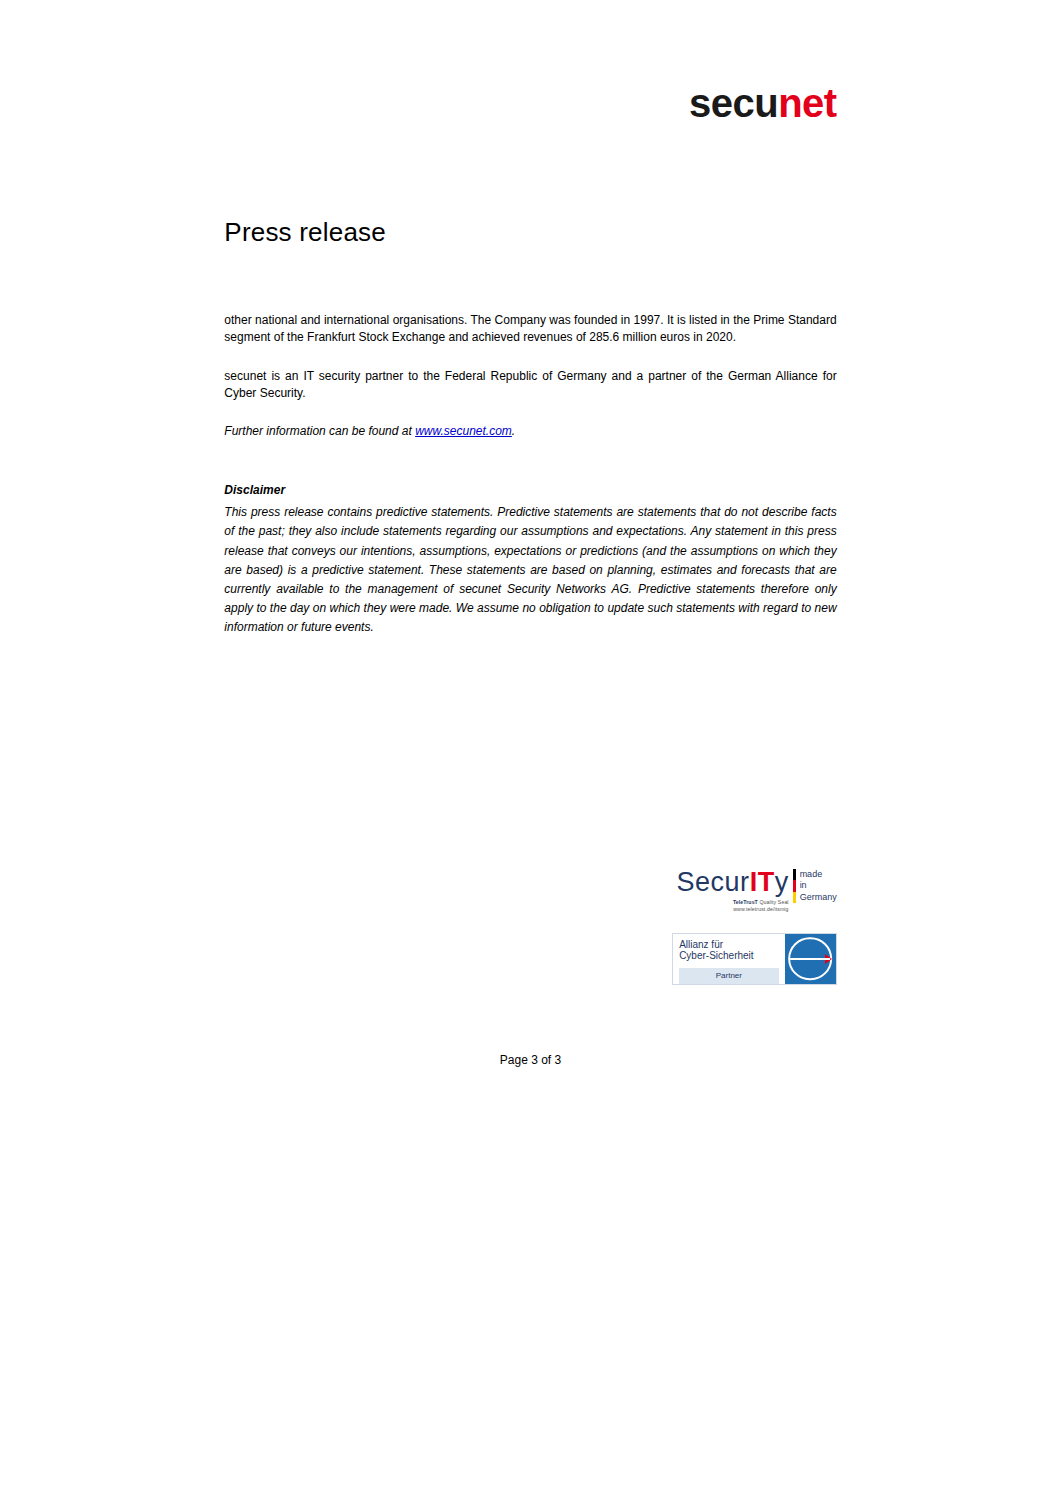secunet
Press release
other national and international organisations. The Company was founded in 1997. It is listed in the Prime Standard segment of the Frankfurt Stock Exchange and achieved revenues of 285.6 million euros in 2020.
secunet is an IT security partner to the Federal Republic of Germany and a partner of the German Alliance for Cyber Security.
Further information can be found at www.secunet.com.
Disclaimer
This press release contains predictive statements. Predictive statements are statements that do not describe facts of the past; they also include statements regarding our assumptions and expectations. Any statement in this press release that conveys our intentions, assumptions, expectations or predictions (and the assumptions on which they are based) is a predictive statement. These statements are based on planning, estimates and forecasts that are currently available to the management of secunet Security Networks AG. Predictive statements therefore only apply to the day on which they were made. We assume no obligation to update such statements with regard to new information or future events.
SecurITy
TeleTrusT Quality Seal
www.teletrust.de/itsmig
made
in
Germany
Allianz für
Cyber-Sicherheit
Partner
Page 3 of 3